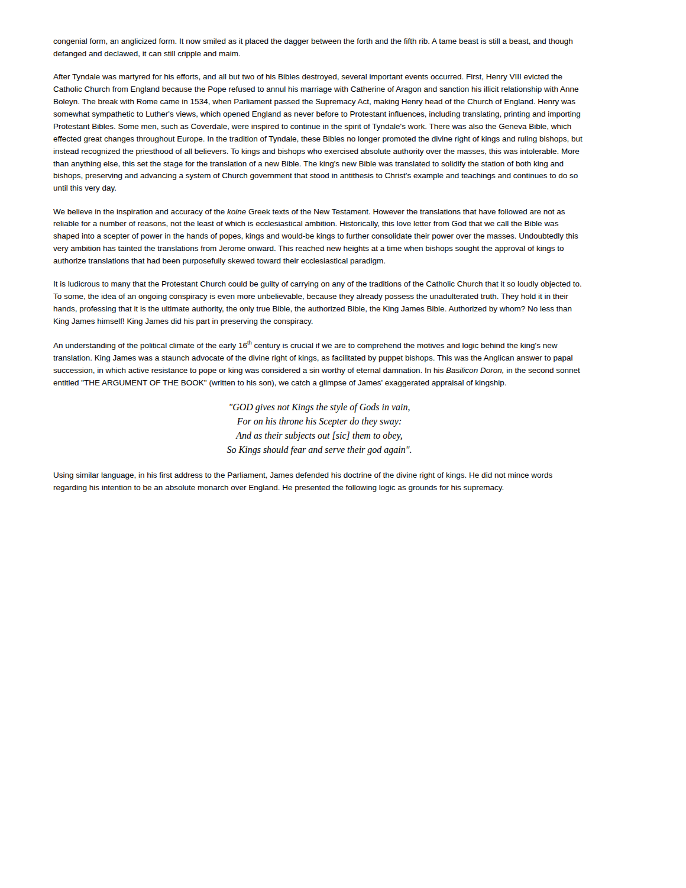congenial form, an anglicized form. It now smiled as it placed the dagger between the forth and the fifth rib. A tame beast is still a beast, and though defanged and declawed, it can still cripple and maim.
After Tyndale was martyred for his efforts, and all but two of his Bibles destroyed, several important events occurred. First, Henry VIII evicted the Catholic Church from England because the Pope refused to annul his marriage with Catherine of Aragon and sanction his illicit relationship with Anne Boleyn. The break with Rome came in 1534, when Parliament passed the Supremacy Act, making Henry head of the Church of England. Henry was somewhat sympathetic to Luther's views, which opened England as never before to Protestant influences, including translating, printing and importing Protestant Bibles. Some men, such as Coverdale, were inspired to continue in the spirit of Tyndale's work. There was also the Geneva Bible, which effected great changes throughout Europe. In the tradition of Tyndale, these Bibles no longer promoted the divine right of kings and ruling bishops, but instead recognized the priesthood of all believers. To kings and bishops who exercised absolute authority over the masses, this was intolerable. More than anything else, this set the stage for the translation of a new Bible. The king's new Bible was translated to solidify the station of both king and bishops, preserving and advancing a system of Church government that stood in antithesis to Christ's example and teachings and continues to do so until this very day.
We believe in the inspiration and accuracy of the koine Greek texts of the New Testament. However the translations that have followed are not as reliable for a number of reasons, not the least of which is ecclesiastical ambition. Historically, this love letter from God that we call the Bible was shaped into a scepter of power in the hands of popes, kings and would-be kings to further consolidate their power over the masses. Undoubtedly this very ambition has tainted the translations from Jerome onward. This reached new heights at a time when bishops sought the approval of kings to authorize translations that had been purposefully skewed toward their ecclesiastical paradigm.
It is ludicrous to many that the Protestant Church could be guilty of carrying on any of the traditions of the Catholic Church that it so loudly objected to. To some, the idea of an ongoing conspiracy is even more unbelievable, because they already possess the unadulterated truth. They hold it in their hands, professing that it is the ultimate authority, the only true Bible, the authorized Bible, the King James Bible. Authorized by whom? No less than King James himself! King James did his part in preserving the conspiracy.
An understanding of the political climate of the early 16th century is crucial if we are to comprehend the motives and logic behind the king's new translation. King James was a staunch advocate of the divine right of kings, as facilitated by puppet bishops. This was the Anglican answer to papal succession, in which active resistance to pope or king was considered a sin worthy of eternal damnation. In his Basilicon Doron, in the second sonnet entitled "THE ARGUMENT OF THE BOOK" (written to his son), we catch a glimpse of James' exaggerated appraisal of kingship.
"GOD gives not Kings the style of Gods in vain, For on his throne his Scepter do they sway: And as their subjects out [sic] them to obey, So Kings should fear and serve their god again".
Using similar language, in his first address to the Parliament, James defended his doctrine of the divine right of kings. He did not mince words regarding his intention to be an absolute monarch over England. He presented the following logic as grounds for his supremacy.